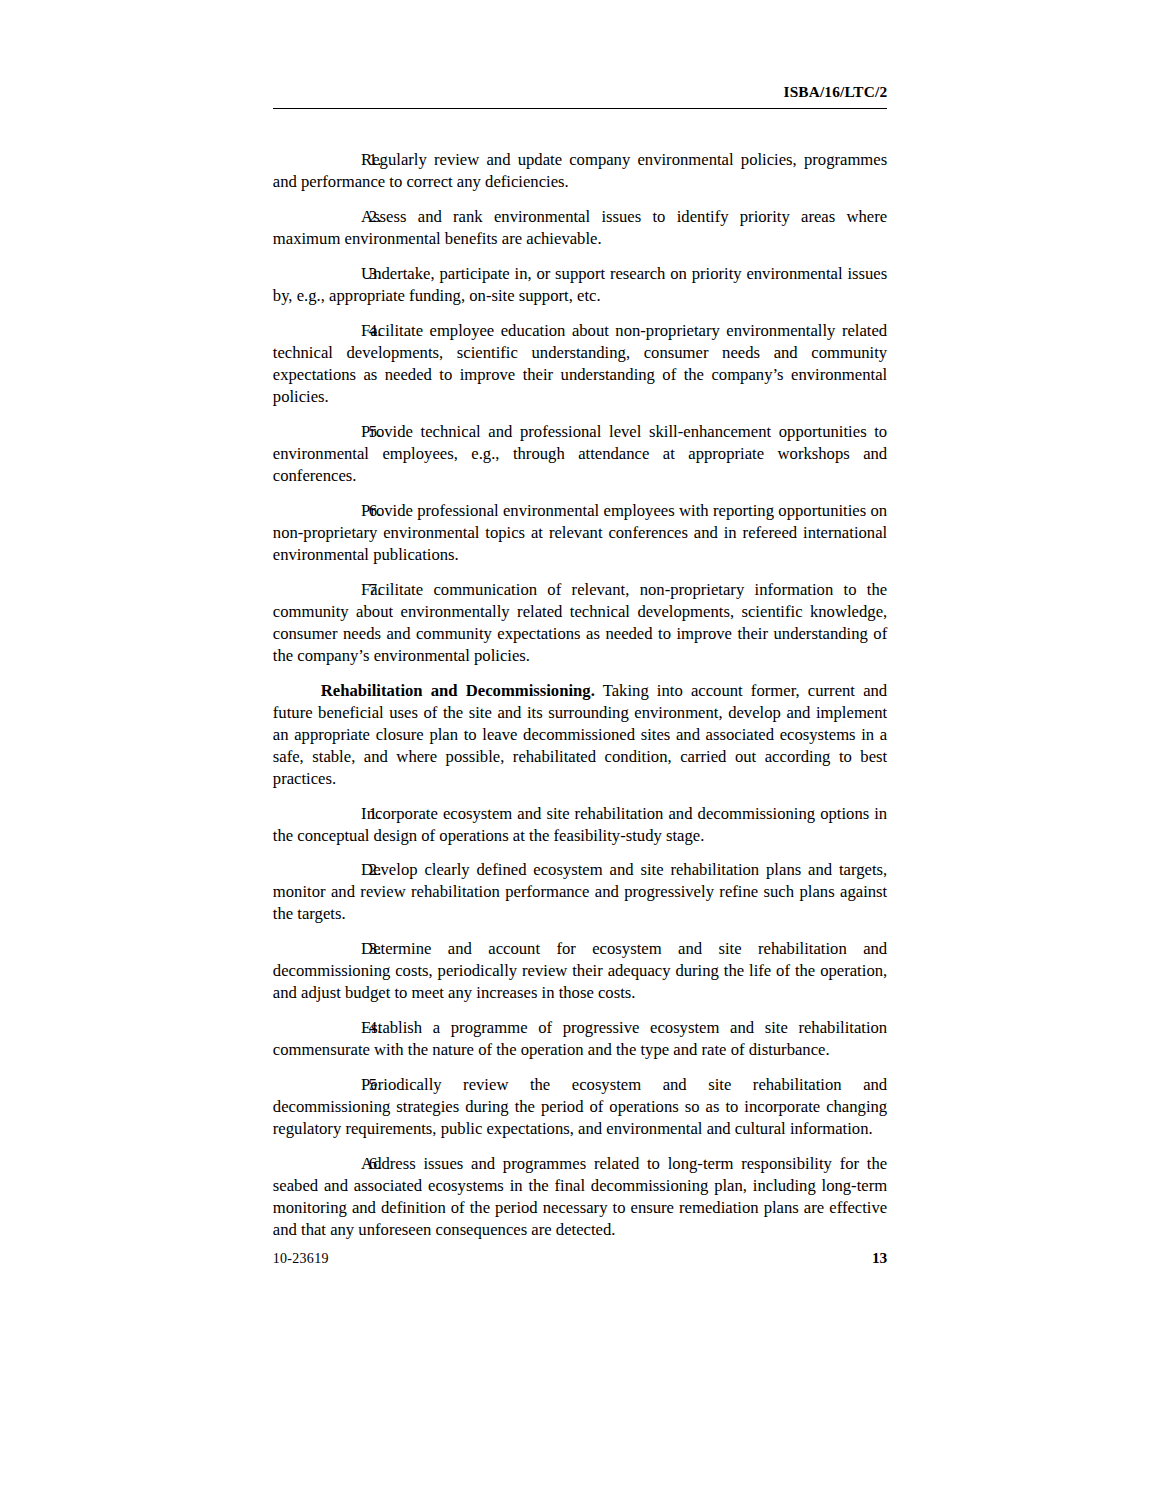ISBA/16/LTC/2
1. Regularly review and update company environmental policies, programmes and performance to correct any deficiencies.
2. Assess and rank environmental issues to identify priority areas where maximum environmental benefits are achievable.
3. Undertake, participate in, or support research on priority environmental issues by, e.g., appropriate funding, on-site support, etc.
4. Facilitate employee education about non-proprietary environmentally related technical developments, scientific understanding, consumer needs and community expectations as needed to improve their understanding of the company’s environmental policies.
5. Provide technical and professional level skill-enhancement opportunities to environmental employees, e.g., through attendance at appropriate workshops and conferences.
6. Provide professional environmental employees with reporting opportunities on non-proprietary environmental topics at relevant conferences and in refereed international environmental publications.
7. Facilitate communication of relevant, non-proprietary information to the community about environmentally related technical developments, scientific knowledge, consumer needs and community expectations as needed to improve their understanding of the company’s environmental policies.
Rehabilitation and Decommissioning. Taking into account former, current and future beneficial uses of the site and its surrounding environment, develop and implement an appropriate closure plan to leave decommissioned sites and associated ecosystems in a safe, stable, and where possible, rehabilitated condition, carried out according to best practices.
1. Incorporate ecosystem and site rehabilitation and decommissioning options in the conceptual design of operations at the feasibility-study stage.
2. Develop clearly defined ecosystem and site rehabilitation plans and targets, monitor and review rehabilitation performance and progressively refine such plans against the targets.
3. Determine and account for ecosystem and site rehabilitation and decommissioning costs, periodically review their adequacy during the life of the operation, and adjust budget to meet any increases in those costs.
4. Establish a programme of progressive ecosystem and site rehabilitation commensurate with the nature of the operation and the type and rate of disturbance.
5. Periodically review the ecosystem and site rehabilitation and decommissioning strategies during the period of operations so as to incorporate changing regulatory requirements, public expectations, and environmental and cultural information.
6. Address issues and programmes related to long-term responsibility for the seabed and associated ecosystems in the final decommissioning plan, including long-term monitoring and definition of the period necessary to ensure remediation plans are effective and that any unforeseen consequences are detected.
10-23619 13